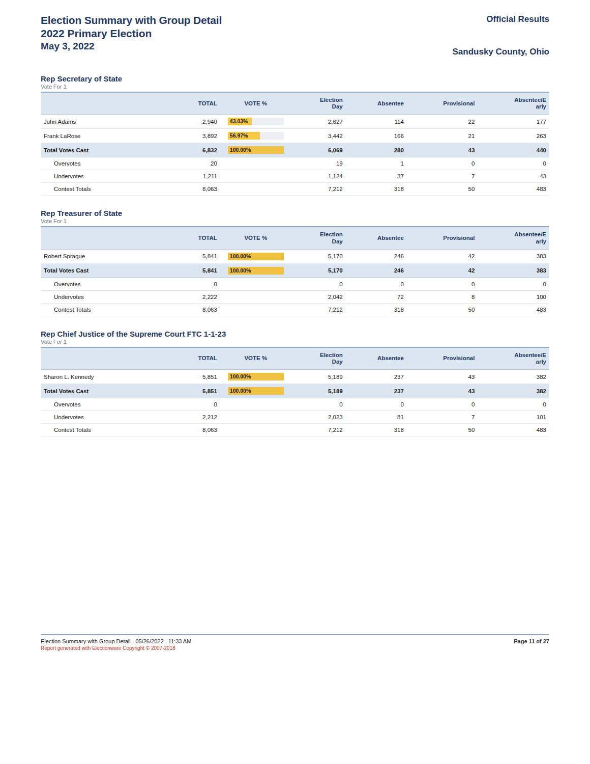Election Summary with Group Detail
2022 Primary Election
May 3, 2022
Official Results
Sandusky County, Ohio
Rep Secretary of State
Vote For 1
| | TOTAL | VOTE % | Election Day | Absentee | Provisional | Absentee/E arly |
| --- | --- | --- | --- | --- | --- | --- |
| John Adams | 2,940 | 43.03% | 2,627 | 114 | 22 | 177 |
| Frank LaRose | 3,892 | 56.97% | 3,442 | 166 | 21 | 263 |
| Total Votes Cast | 6,832 | 100.00% | 6,069 | 280 | 43 | 440 |
| Overvotes | 20 | | 19 | 1 | 0 | 0 |
| Undervotes | 1,211 | | 1,124 | 37 | 7 | 43 |
| Contest Totals | 8,063 | | 7,212 | 318 | 50 | 483 |
Rep Treasurer of State
Vote For 1
| | TOTAL | VOTE % | Election Day | Absentee | Provisional | Absentee/E arly |
| --- | --- | --- | --- | --- | --- | --- |
| Robert Sprague | 5,841 | 100.00% | 5,170 | 246 | 42 | 383 |
| Total Votes Cast | 5,841 | 100.00% | 5,170 | 246 | 42 | 383 |
| Overvotes | 0 | | 0 | 0 | 0 | 0 |
| Undervotes | 2,222 | | 2,042 | 72 | 8 | 100 |
| Contest Totals | 8,063 | | 7,212 | 318 | 50 | 483 |
Rep Chief Justice of the Supreme Court FTC 1-1-23
Vote For 1
| | TOTAL | VOTE % | Election Day | Absentee | Provisional | Absentee/E arly |
| --- | --- | --- | --- | --- | --- | --- |
| Sharon L. Kennedy | 5,851 | 100.00% | 5,189 | 237 | 43 | 382 |
| Total Votes Cast | 5,851 | 100.00% | 5,189 | 237 | 43 | 382 |
| Overvotes | 0 | | 0 | 0 | 0 | 0 |
| Undervotes | 2,212 | | 2,023 | 81 | 7 | 101 |
| Contest Totals | 8,063 | | 7,212 | 318 | 50 | 483 |
Election Summary with Group Detail - 05/26/2022 11:33 AM
Report generated with Electionware Copyright © 2007-2018
Page 11 of 27